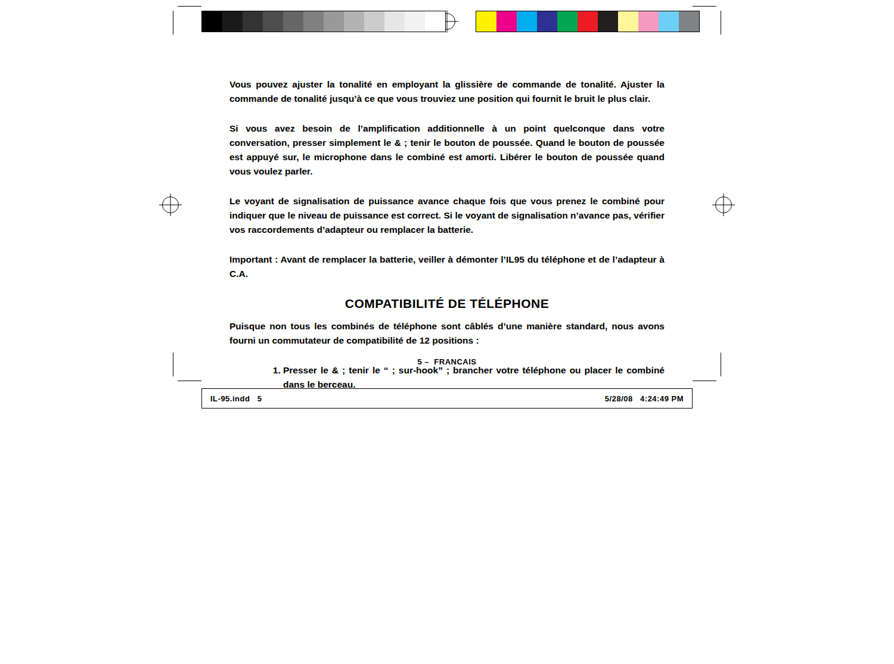Vous pouvez ajuster la tonalité en employant la glissière de commande de tonalité. Ajuster la commande de tonalité jusqu’à ce que vous trouviez une position qui fournit le bruit le plus clair.
Si vous avez besoin de l’amplification additionnelle à un point quelconque dans votre conversation, presser simplement le & ; tenir le bouton de poussée. Quand le bouton de poussée est appuyé sur, le microphone dans le combiné est amorti. Libérer le bouton de poussée quand vous voulez parler.
Le voyant de signalisation de puissance avance chaque fois que vous prenez le combiné pour indiquer que le niveau de puissance est correct. Si le voyant de signalisation n’avance pas, vérifier vos raccordements d’adapteur ou remplacer la batterie.
Important : Avant de remplacer la batterie, veiller à démonter l’IL95 du téléphone et de l’adapteur à C.A.
COMPATIBILITÉ DE TÉLÉPHONE
Puisque non tous les combinés de téléphone sont câblés d’une manière standard, nous avons fourni un commutateur de compatibilité de 12 positions :
Presser le & ; tenir le “ ; sur-hook” ; brancher votre téléphone ou placer le combiné dans le berceau.
5 – FRANCAIS
IL-95.indd 5
5/28/08 4:24:49 PM